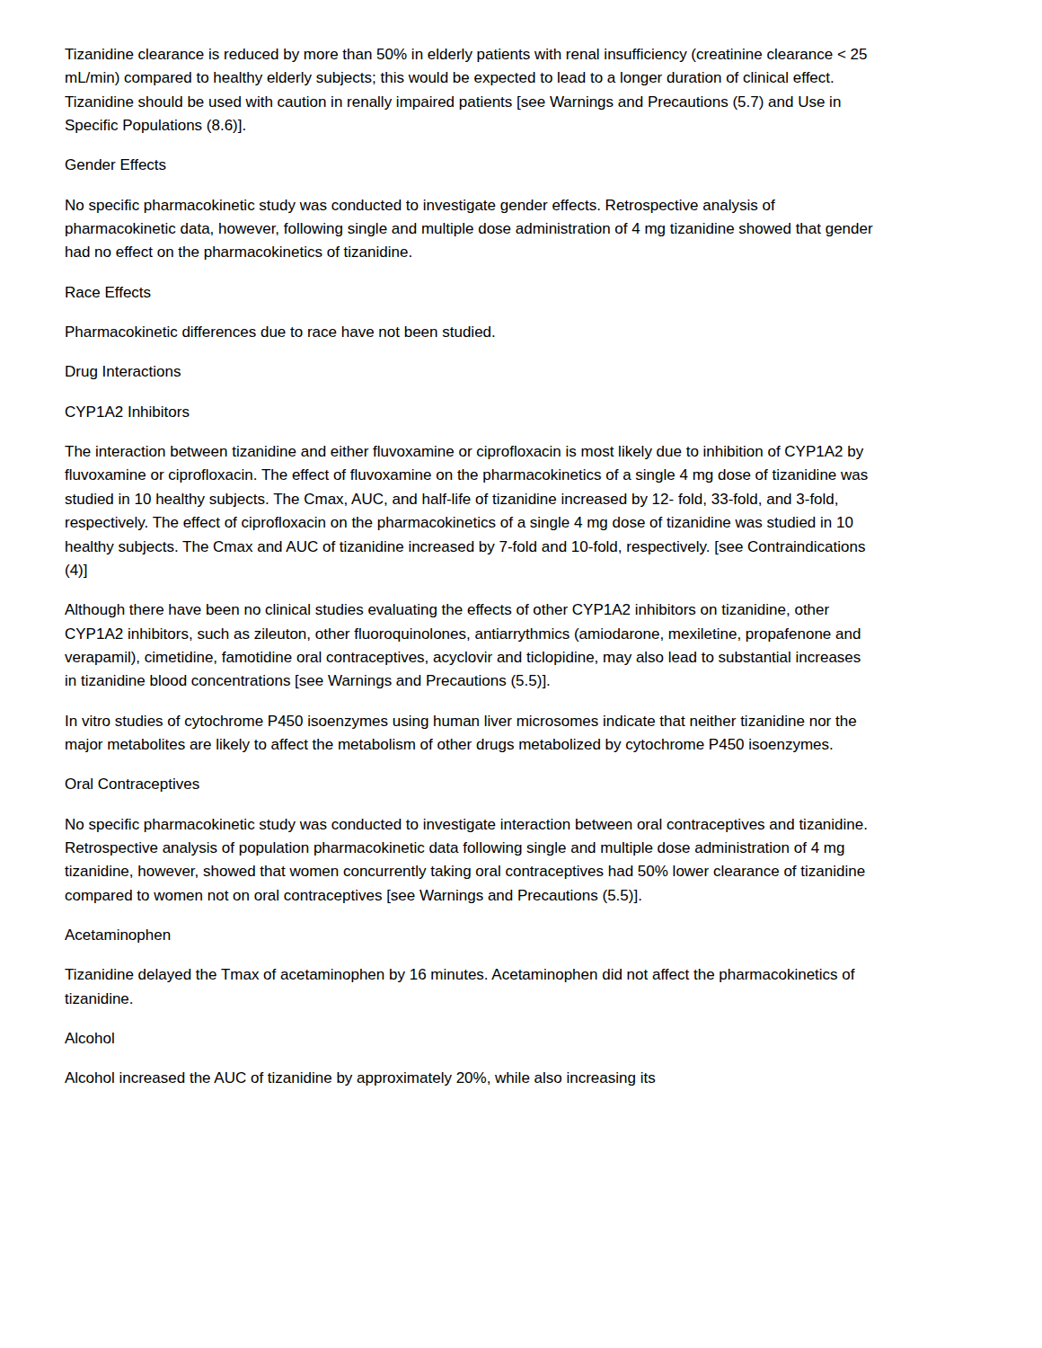Tizanidine clearance is reduced by more than 50% in elderly patients with renal insufficiency (creatinine clearance < 25 mL/min) compared to healthy elderly subjects; this would be expected to lead to a longer duration of clinical effect. Tizanidine should be used with caution in renally impaired patients [see Warnings and Precautions (5.7) and Use in Specific Populations (8.6)].
Gender Effects
No specific pharmacokinetic study was conducted to investigate gender effects. Retrospective analysis of pharmacokinetic data, however, following single and multiple dose administration of 4 mg tizanidine showed that gender had no effect on the pharmacokinetics of tizanidine.
Race Effects
Pharmacokinetic differences due to race have not been studied.
Drug Interactions
CYP1A2 Inhibitors
The interaction between tizanidine and either fluvoxamine or ciprofloxacin is most likely due to inhibition of CYP1A2 by fluvoxamine or ciprofloxacin. The effect of fluvoxamine on the pharmacokinetics of a single 4 mg dose of tizanidine was studied in 10 healthy subjects. The Cmax, AUC, and half-life of tizanidine increased by 12- fold, 33-fold, and 3-fold, respectively. The effect of ciprofloxacin on the pharmacokinetics of a single 4 mg dose of tizanidine was studied in 10 healthy subjects. The Cmax and AUC of tizanidine increased by 7-fold and 10-fold, respectively. [see Contraindications (4)]
Although there have been no clinical studies evaluating the effects of other CYP1A2 inhibitors on tizanidine, other CYP1A2 inhibitors, such as zileuton, other fluoroquinolones, antiarrythmics (amiodarone, mexiletine, propafenone and verapamil), cimetidine, famotidine oral contraceptives, acyclovir and ticlopidine, may also lead to substantial increases in tizanidine blood concentrations [see Warnings and Precautions (5.5)].
In vitro studies of cytochrome P450 isoenzymes using human liver microsomes indicate that neither tizanidine nor the major metabolites are likely to affect the metabolism of other drugs metabolized by cytochrome P450 isoenzymes.
Oral Contraceptives
No specific pharmacokinetic study was conducted to investigate interaction between oral contraceptives and tizanidine. Retrospective analysis of population pharmacokinetic data following single and multiple dose administration of 4 mg tizanidine, however, showed that women concurrently taking oral contraceptives had 50% lower clearance of tizanidine compared to women not on oral contraceptives [see Warnings and Precautions (5.5)].
Acetaminophen
Tizanidine delayed the Tmax of acetaminophen by 16 minutes. Acetaminophen did not affect the pharmacokinetics of tizanidine.
Alcohol
Alcohol increased the AUC of tizanidine by approximately 20%, while also increasing its